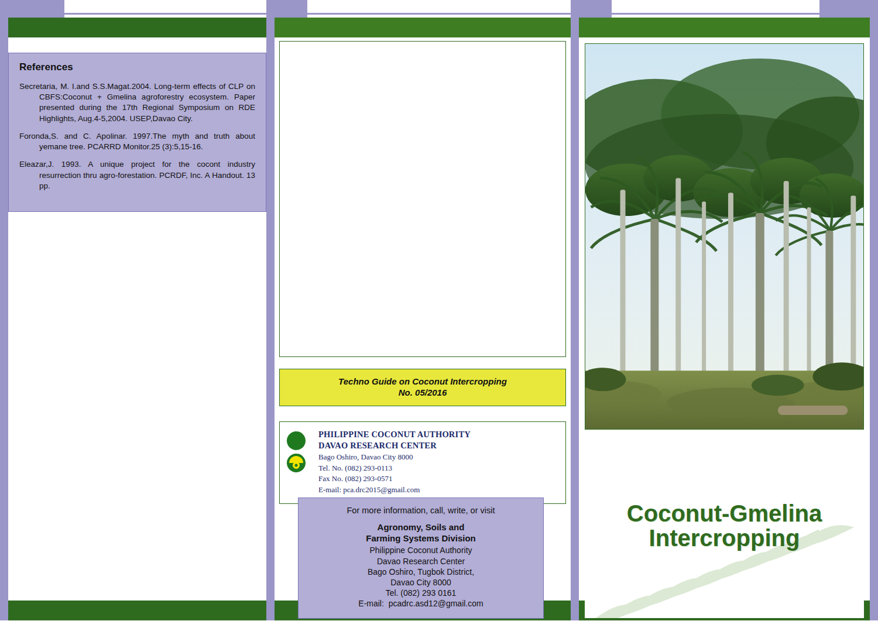References
Secretaria, M. I.and S.S.Magat.2004. Long-term effects of CLP on CBFS:Coconut + Gmelina agroforestry ecosystem. Paper presented during the 17th Regional Symposium on RDE Highlights, Aug.4-5,2004. USEP,Davao City.
Foronda,S. and C. Apolinar. 1997.The myth and truth about yemane tree. PCARRD Monitor.25 (3):5,15-16.
Eleazar,J. 1993. A unique project for the cocont industry resurrection thru agro-forestation. PCRDF, Inc. A Handout. 13 pp.
Techno Guide on Coconut Intercropping
No. 05/2016
PHILIPPINE COCONUT AUTHORITY
DAVAO RESEARCH CENTER
Bago Oshiro, Davao City 8000
Tel. No. (082) 293-0113
Fax No. (082) 293-0571
E-mail: pca.drc2015@gmail.com
For more information, call, write, or visit
Agronomy, Soils and
Farming Systems Division
Philippine Coconut Authority
Davao Research Center
Bago Oshiro, Tugbok District,
Davao City 8000
Tel. (082) 293 0161
E-mail: pcadrc.asd12@gmail.com
Coconut-Gmelina
Intercropping